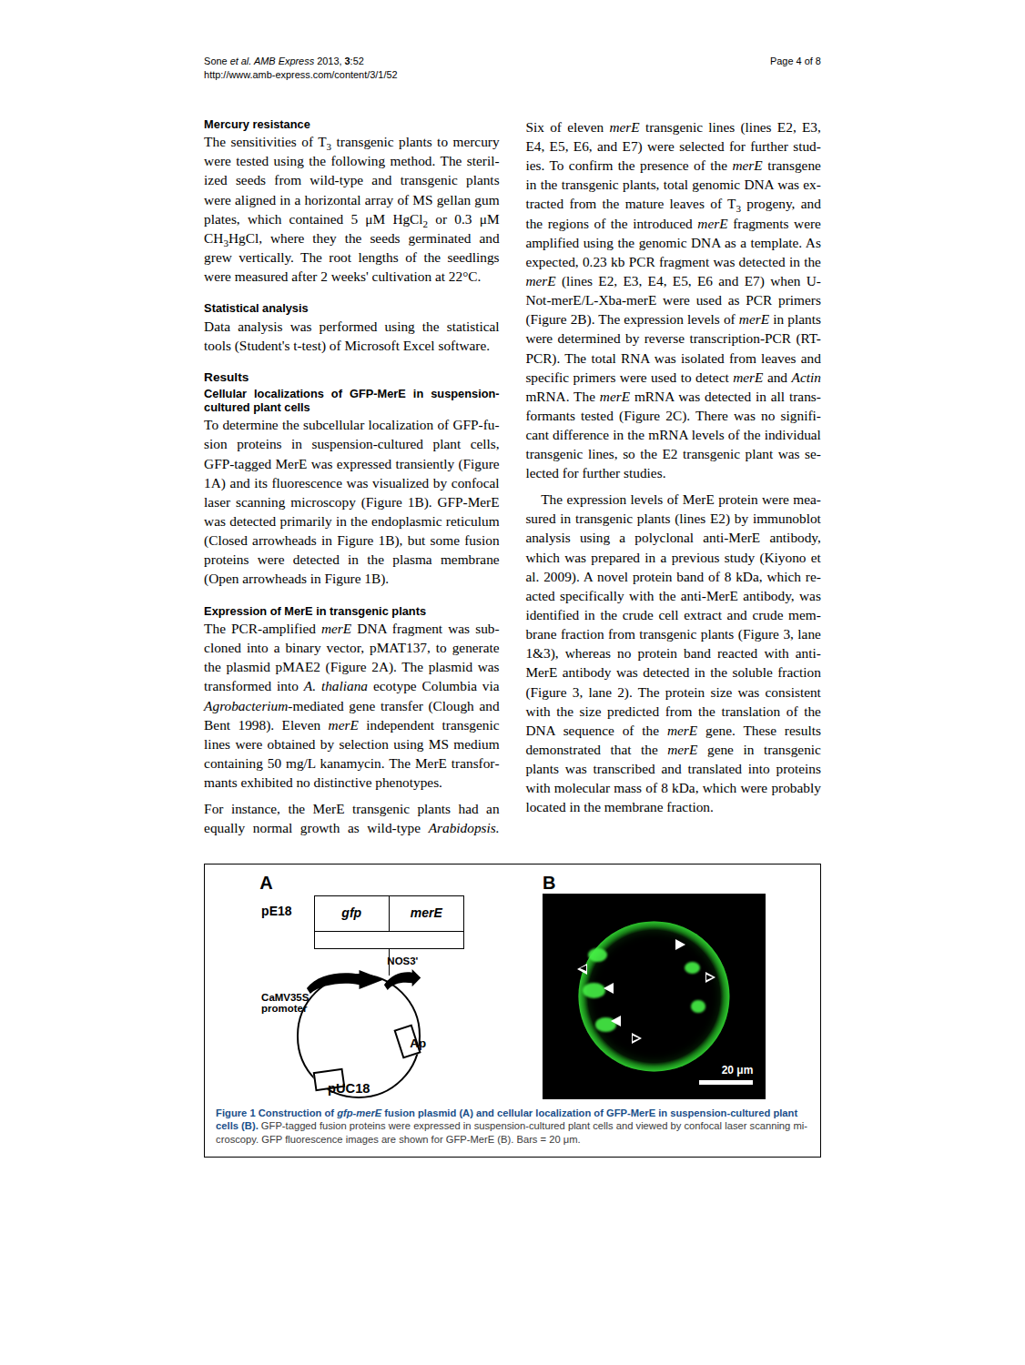Sone et al. AMB Express 2013, 3:52
http://www.amb-express.com/content/3/1/52
Page 4 of 8
Mercury resistance
The sensitivities of T3 transgenic plants to mercury were tested using the following method. The sterilized seeds from wild-type and transgenic plants were aligned in a horizontal array of MS gellan gum plates, which contained 5 μM HgCl2 or 0.3 μM CH3HgCl, where they the seeds germinated and grew vertically. The root lengths of the seedlings were measured after 2 weeks' cultivation at 22°C.
Statistical analysis
Data analysis was performed using the statistical tools (Student's t-test) of Microsoft Excel software.
Results
Cellular localizations of GFP-MerE in suspension-cultured plant cells
To determine the subcellular localization of GFP-fusion proteins in suspension-cultured plant cells, GFP-tagged MerE was expressed transiently (Figure 1A) and its fluorescence was visualized by confocal laser scanning microscopy (Figure 1B). GFP-MerE was detected primarily in the endoplasmic reticulum (Closed arrowheads in Figure 1B), but some fusion proteins were detected in the plasma membrane (Open arrowheads in Figure 1B).
Expression of MerE in transgenic plants
The PCR-amplified merE DNA fragment was subcloned into a binary vector, pMAT137, to generate the plasmid pMAE2 (Figure 2A). The plasmid was transformed into A. thaliana ecotype Columbia via Agrobacterium-mediated gene transfer (Clough and Bent 1998). Eleven merE independent transgenic lines were obtained by selection using MS medium containing 50 mg/L kanamycin. The MerE transformants exhibited no distinctive phenotypes.
For instance, the MerE transgenic plants had an equally normal growth as wild-type Arabidopsis. Six of eleven merE transgenic lines (lines E2, E3, E4, E5, E6, and E7) were selected for further studies. To confirm the presence of the merE transgene in the transgenic plants, total genomic DNA was extracted from the mature leaves of T3 progeny, and the regions of the introduced merE fragments were amplified using the genomic DNA as a template. As expected, 0.23 kb PCR fragment was detected in the merE (lines E2, E3, E4, E5, E6 and E7) when U-Not-merE/L-Xba-merE were used as PCR primers (Figure 2B). The expression levels of merE in plants were determined by reverse transcription-PCR (RT-PCR). The total RNA was isolated from leaves and specific primers were used to detect merE and Actin mRNA. The merE mRNA was detected in all transformants tested (Figure 2C). There was no significant difference in the mRNA levels of the individual transgenic lines, so the E2 transgenic plant was selected for further studies.
The expression levels of MerE protein were measured in transgenic plants (lines E2) by immunoblot analysis using a polyclonal anti-MerE antibody, which was prepared in a previous study (Kiyono et al. 2009). A novel protein band of 8 kDa, which reacted specifically with the anti-MerE antibody, was identified in the crude cell extract and crude membrane fraction from transgenic plants (Figure 3, lane 1&3), whereas no protein band reacted with anti-MerE antibody was detected in the soluble fraction (Figure 3, lane 2). The protein size was consistent with the size predicted from the translation of the DNA sequence of the merE gene. These results demonstrated that the merE gene in transgenic plants was transcribed and translated into proteins with molecular mass of 8 kDa, which were probably located in the membrane fraction.
A
pE18
gfp
merE
NOS3'
CaMV35S
promoter
Ap
pUC18
B
20 μm
Figure 1 Construction of gfp-merE fusion plasmid (A) and cellular localization of GFP-MerE in suspension-cultured plant cells (B). GFP-tagged fusion proteins were expressed in suspension-cultured plant cells and viewed by confocal laser scanning microscopy. GFP fluorescence images are shown for GFP-MerE (B). Bars = 20 μm.